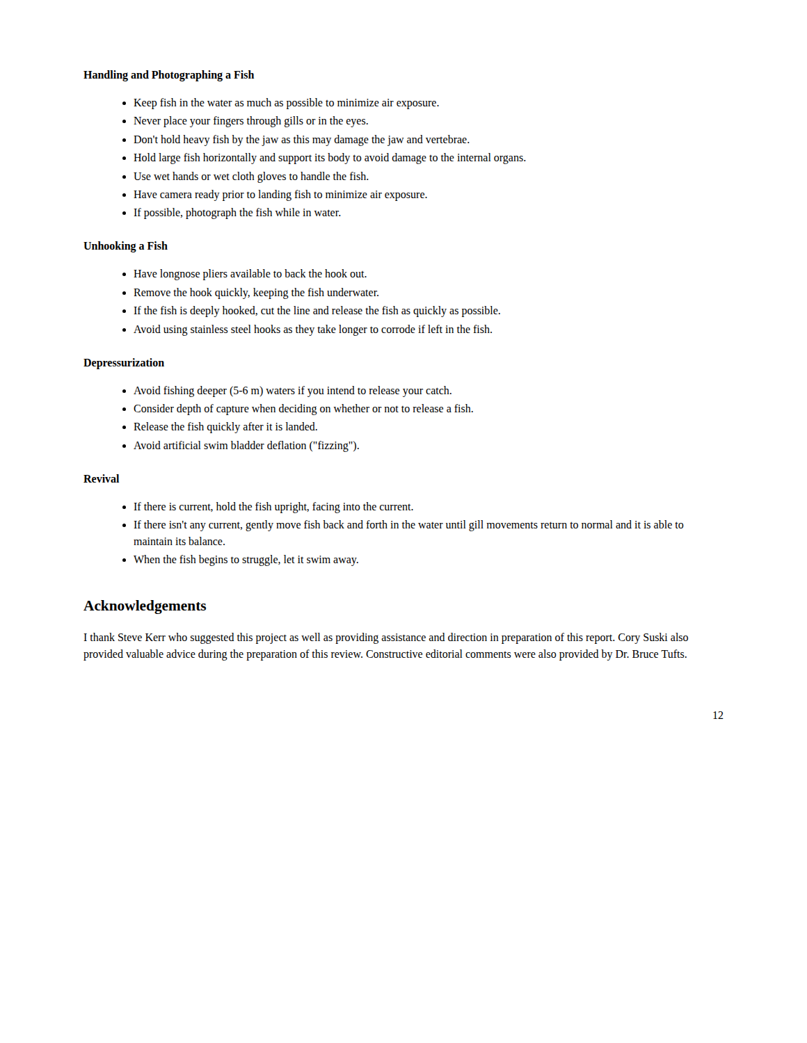Handling and Photographing a Fish
Keep fish in the water as much as possible to minimize air exposure.
Never place your fingers through gills or in the eyes.
Don't hold heavy fish by the jaw as this may damage the jaw and vertebrae.
Hold large fish horizontally and support its body to avoid damage to the internal organs.
Use wet hands or wet cloth gloves to handle the fish.
Have camera ready prior to landing fish to minimize air exposure.
If possible, photograph the fish while in water.
Unhooking a Fish
Have longnose pliers available to back the hook out.
Remove the hook quickly, keeping the fish underwater.
If the fish is deeply hooked, cut the line and release the fish as quickly as possible.
Avoid using stainless steel hooks as they take longer to corrode if left in the fish.
Depressurization
Avoid fishing deeper (5-6 m) waters if you intend to release your catch.
Consider depth of capture when deciding on whether or not to release a fish.
Release the fish quickly after it is landed.
Avoid artificial swim bladder deflation ("fizzing").
Revival
If there is current, hold the fish upright, facing into the current.
If there isn't any current, gently move fish back and forth in the water until gill movements return to normal and it is able to maintain its balance.
When the fish begins to struggle, let it swim away.
Acknowledgements
I thank Steve Kerr who suggested this project as well as providing assistance and direction in preparation of this report. Cory Suski also provided valuable advice during the preparation of this review. Constructive editorial comments were also provided by Dr. Bruce Tufts.
12